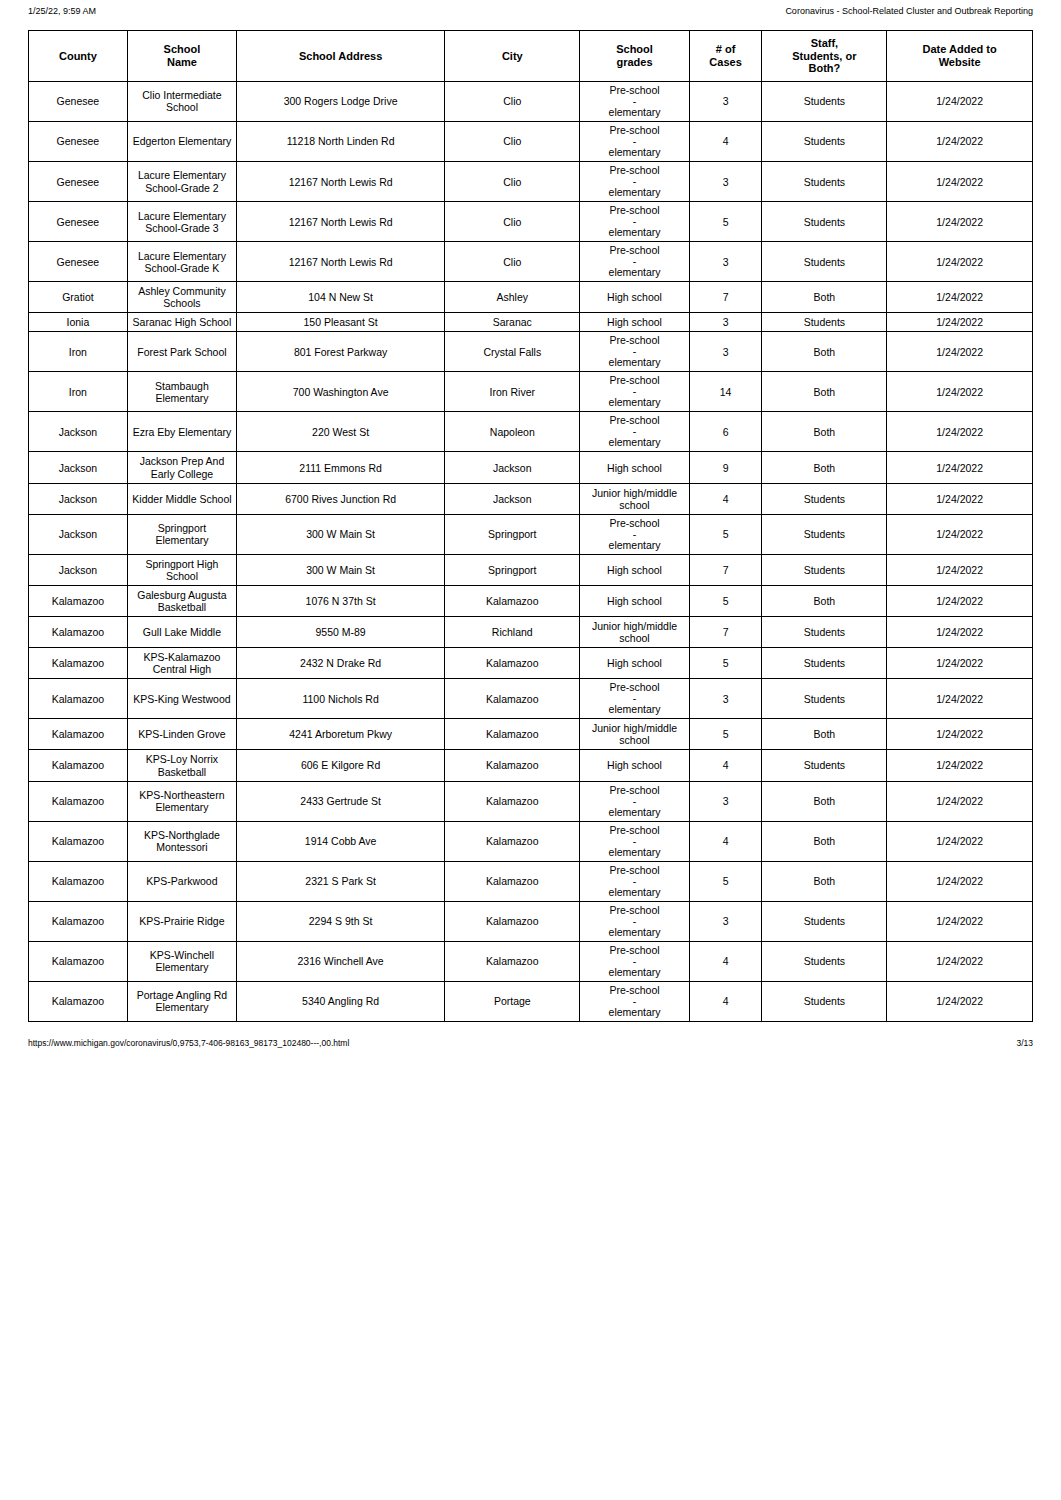1/25/22, 9:59 AM Coronavirus - School-Related Cluster and Outbreak Reporting
School-related clusters and outbreaks added to website on 1/24/2022
| County | School Name | School Address | City | School grades | # of Cases | Staff, Students, or Both? | Date Added to Website |
| --- | --- | --- | --- | --- | --- | --- | --- |
| Genesee | Clio Intermediate School | 300 Rogers Lodge Drive | Clio | Pre-school - elementary | 3 | Students | 1/24/2022 |
| Genesee | Edgerton Elementary | 11218 North Linden Rd | Clio | Pre-school - elementary | 4 | Students | 1/24/2022 |
| Genesee | Lacure Elementary School-Grade 2 | 12167 North Lewis Rd | Clio | Pre-school - elementary | 3 | Students | 1/24/2022 |
| Genesee | Lacure Elementary School-Grade 3 | 12167 North Lewis Rd | Clio | Pre-school - elementary | 5 | Students | 1/24/2022 |
| Genesee | Lacure Elementary School-Grade K | 12167 North Lewis Rd | Clio | Pre-school - elementary | 3 | Students | 1/24/2022 |
| Gratiot | Ashley Community Schools | 104 N New St | Ashley | High school | 7 | Both | 1/24/2022 |
| Ionia | Saranac High School | 150 Pleasant St | Saranac | High school | 3 | Students | 1/24/2022 |
| Iron | Forest Park School | 801 Forest Parkway | Crystal Falls | Pre-school - elementary | 3 | Both | 1/24/2022 |
| Iron | Stambaugh Elementary | 700 Washington Ave | Iron River | Pre-school - elementary | 14 | Both | 1/24/2022 |
| Jackson | Ezra Eby Elementary | 220 West St | Napoleon | Pre-school - elementary | 6 | Both | 1/24/2022 |
| Jackson | Jackson Prep And Early College | 2111 Emmons Rd | Jackson | High school | 9 | Both | 1/24/2022 |
| Jackson | Kidder Middle School | 6700 Rives Junction Rd | Jackson | Junior high/middle school | 4 | Students | 1/24/2022 |
| Jackson | Springport Elementary | 300 W Main St | Springport | Pre-school - elementary | 5 | Students | 1/24/2022 |
| Jackson | Springport High School | 300 W Main St | Springport | High school | 7 | Students | 1/24/2022 |
| Kalamazoo | Galesburg Augusta Basketball | 1076 N 37th St | Kalamazoo | High school | 5 | Both | 1/24/2022 |
| Kalamazoo | Gull Lake Middle | 9550 M-89 | Richland | Junior high/middle school | 7 | Students | 1/24/2022 |
| Kalamazoo | KPS-Kalamazoo Central High | 2432 N Drake Rd | Kalamazoo | High school | 5 | Students | 1/24/2022 |
| Kalamazoo | KPS-King Westwood | 1100 Nichols Rd | Kalamazoo | Pre-school - elementary | 3 | Students | 1/24/2022 |
| Kalamazoo | KPS-Linden Grove | 4241 Arboretum Pkwy | Kalamazoo | Junior high/middle school | 5 | Both | 1/24/2022 |
| Kalamazoo | KPS-Loy Norrix Basketball | 606 E Kilgore Rd | Kalamazoo | High school | 4 | Students | 1/24/2022 |
| Kalamazoo | KPS-Northeastern Elementary | 2433 Gertrude St | Kalamazoo | Pre-school - elementary | 3 | Both | 1/24/2022 |
| Kalamazoo | KPS-Northglade Montessori | 1914 Cobb Ave | Kalamazoo | Pre-school - elementary | 4 | Both | 1/24/2022 |
| Kalamazoo | KPS-Parkwood | 2321 S Park St | Kalamazoo | Pre-school - elementary | 5 | Both | 1/24/2022 |
| Kalamazoo | KPS-Prairie Ridge | 2294 S 9th St | Kalamazoo | Pre-school - elementary | 3 | Students | 1/24/2022 |
| Kalamazoo | KPS-Winchell Elementary | 2316 Winchell Ave | Kalamazoo | Pre-school - elementary | 4 | Students | 1/24/2022 |
| Kalamazoo | Portage Angling Rd Elementary | 5340 Angling Rd | Portage | Pre-school - elementary | 4 | Students | 1/24/2022 |
https://www.michigan.gov/coronavirus/0,9753,7-406-98163_98173_102480---,00.html 3/13